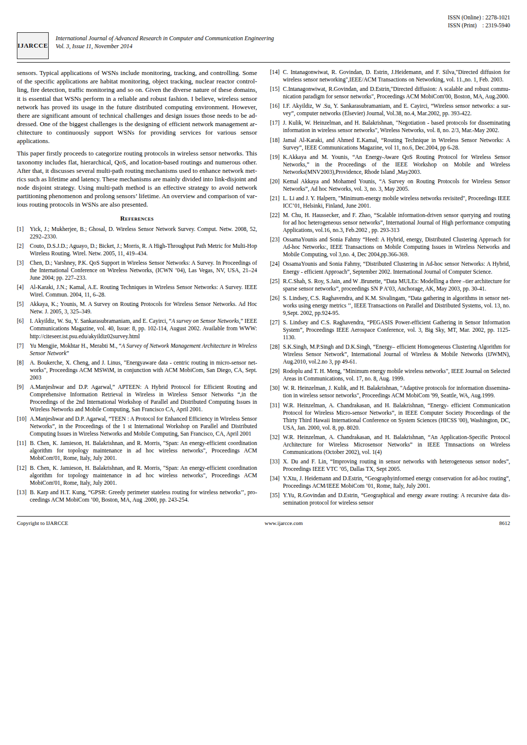ISSN (Online) : 2278-1021 ISSN (Print) : 2319-5940
IJARCCE
International Journal of Advanced Research in Computer and Communication Engineering
Vol. 3, Issue 11, November 2014
sensors. Typical applications of WSNs include monitoring, tracking, and controlling. Some of the specific applications are habitat monitoring, object tracking, nuclear reactor controlling, fire detection, traffic monitoring and so on. Given the diverse nature of these domains, it is essential that WSNs perform in a reliable and robust fashion. I believe, wireless sensor network has proved its usage in the future distributed computing environment. However, there are significant amount of technical challenges and design issues those needs to be addressed. One of the biggest challenges is the designing of efficient network management architecture to continuously support WSNs for providing services for various sensor applications.
This paper firstly proceeds to categorize routing protocols in wireless sensor networks. This taxonomy includes flat, hierarchical, QoS, and location-based routings and numerous other. After that, it discusses several multi-path routing mechanisms used to enhance network metrics such as lifetime and latency. These mechanisms are mainly divided into link-disjoint and node disjoint strategy. Using multi-path method is an effective strategy to avoid network partitioning phenomenon and prolong sensors’ lifetime. An overview and comparison of various routing protocols in WSNs are also presented.
References
[1] Yick, J.; Mukherjee, B.; Ghosal, D. Wireless Sensor Network Survey. Comput. Netw. 2008, 52, 2292–2330.
[2] Couto, D.S.J.D.; Aguayo, D.; Bicket, J.; Morris, R. A High-Throughput Path Metric for Multi-Hop Wireless Routing. Wirel. Netw. 2005, 11, 419–434.
[3] Chen, D.; Varshney, P.K. QoS Support in Wireless Sensor Networks: A Survey. In Proceedings of the International Conference on Wireless Networks, (ICWN ’04), Las Vegas, NV, USA, 21–24 June 2004; pp. 227–233.
[4] Al-Karaki, J.N.; Kamal, A.E. Routing Techniques in Wireless Sensor Networks: A Survey. IEEE Wirel. Commun. 2004, 11, 6–28.
[5] Akkaya, K.; Younis, M. A Survey on Routing Protocols for Wireless Sensor Networks. Ad Hoc Netw. J. 2005, 3, 325–349.
[6] I. Akyildiz, W. Su, Y. Sankarasubramaniam, and E. Cayirci, “A survey on Sensor Networks,” IEEE Communications Magazine, vol. 40, Issue: 8, pp. 102-114, August 2002. Available from WWW: http://citeseer.ist.psu.edu/akyildiz02survey.html
[7] Yu Mengjie, Mokhtar H., Merabti M., “A Survey of Network Management Architecture in Wireless Sensor Network”
[8] A. Boukerche, X. Cheng, and J. Linus, "Energyaware data - centric routing in micro-sensor networks", Proceedings ACM MSWiM, in conjunction with ACM MobiCom, San Diego, CA, Sept. 2003
[9] A.Manjeshwar and D.P. Agarwal,” APTEEN: A Hybrid Protocol for Efficient Routing and Comprehensive Information Retrieval in Wireless in Wireless Sensor Networks “,in the Proceedings of the 2nd International Workshop of Parallel and Distributed Computing Issues in Wireless Networks and Mobile Computing, San Francisco CA, April 2001.
[10] A.Manjeshwar and D.P. Agarwal, “TEEN : A Protocol for Enhanced Efficiency in Wireless Sensor Networks”, in the Proceedings of the 1 st International Workshop on Parallel and Distributed Computing Issues in Wireless Networks and Mobile Computing, San Francisco, CA, April 2001
[11] B. Chen, K. Jamieson, H. Balakrishnan, and R. Morris, "Span: An energy-efficient coordination algorithm for topology maintenance in ad hoc wireless networks", Proceedings ACM MobiCom'01, Rome, Italy, July 2001.
[12] B. Chen, K. Jamieson, H. Balakrishnan, and R. Morris, "Span: An energy-efficient coordination algorithm for topology maintenance in ad hoc wireless networks", Proceedings ACM MobiCom'01, Rome, Italy, July 2001.
[13] B. Karp and H.T. Kung, “GPSR: Greedy perimeter stateless routing for wireless networks’’, proceedings ACM MobiCom ’00, Boston, MA, Aug .2000, pp. 243-254.
[14] C. Intanagonwiwat, R. Govindan, D. Estrin, J.Heidemann, and F. Silva,"Directed diffusion for wireless sensor networking",IEEE/ACM Transactions on Networking, vol. 11.,no. 1, Feb. 2003.
[15] C.Intanagonwiwat, R.Govindan, and D.Estrin,"Directed diffusion: A scalable and robust communication paradigm for sensor networks", Proceedings ACM MobiCom'00, Boston, MA, Aug.2000.
[16] I.F. Akyildiz, W .Su, Y. Sankarasubramaniam, and E. Cayirci, “Wireless sensor networks: a survey”, computer networks (Elsevier) Journal, Vol.38, no.4, Mar.2002, pp. 393-422.
[17] J. Kulik, W. Heinzelman, and H. Balakrishnan, "Negotiation - based protocols for disseminating information in wireless sensor networks", Wireless Networks, vol. 8, no. 2/3, Mar.-May 2002.
[18] Jamal Al-Karaki, and Ahmed E.Kamal, “Routing Technique in Wireless Sensor Networks: A Survey”, IEEE Communications Magazine, vol 11, no.6, Dec.2004, pp 6-28.
[19] K.Akkaya and M. Younis, “An Energy-Aware QoS Routing Protocol for Wireless Sensor Networks,” in the Proceedings of the IEEE Workshop on Mobile and Wireless Networks(MNV2003),Providence, Rhode Island ,May2003.
[20] Kemal Akkaya and Mohamed Younis, “A Survey on Routing Protocols for Wireless Sensor Networks”, Ad hoc Networks, vol. 3, no. 3, May 2005.
[21] L. Li and J. Y. Halpern, "Minimum-energy mobile wireless networks revisited", Proceedings IEEE ICC’01, Helsinki, Finland, June 2001.
[22] M. Chu, H. Haussecker, and F. Zhao, “Scalable information-driven sensor querying and routing for ad hoc heterogeneous sensor networks”, International Journal of High performance computing Applications, vol.16, no.3, Feb.2002 , pp. 293-313
[23] OssamaYounis and Sonia Fahmy “Heed: A Hybrid, energy, Distributed Clustering Approach for Ad-hoc Networks:, IEEE Transactions on Mobile Computing Issues in Wireless Networks and Mobile Computing, vol 3,no. 4, Dec 2004,pp.366-369.
[24] OssamaYounis and Sonia Fahmy, “Distributed Clustering in Ad-hoc sensor Networks: A Hybrid, Energy - efficient Approach”, September 2002. International Journal of Computer Science.
[25] R.C.Shah, S. Roy, S.Jain, and W .Brunette, “Data MULEs: Modelling a three –tier architecture for sparse sensor networks”, proceedings SN P A’03, Anchorage, AK, May 2003, pp. 30-41.
[26] S. Lindsey, C.S. Raghavendra, and K.M. Sivalingam, “Data gathering in algorithms in sensor networks using energy metrics ’’, IEEE Transactions on Parallel and Distributed Systems, vol. 13, no. 9,Sept. 2002, pp.924-95.
[27] S. Lindsey and C.S. Raghavendra, “PEGASIS Power-efficient Gathering in Sensor Information System”, Proceedings IEEE Aerospace Conference, vol. 3, Big Sky, MT, Mar. 2002, pp. 1125-1130.
[28] S.K.Singh, M.P.Singh and D.K.Singh, “Energy– efficient Homogeneous Clustering Algorithm for Wireless Sensor Network”, International Journal of Wireless & Mobile Networks (IJWMN), Aug.2010, vol.2.no 3, pp 49-61.
[29] Rodoplu and T. H. Meng, "Minimum energy mobile wireless networks", IEEE Journal on Selected Areas in Communications, vol. 17, no. 8, Aug. 1999.
[30] W. R. Heinzelman, J. Kulik, and H. Balakrishnan, "Adaptive protocols for information dissemination in wireless sensor networks", Proceedings ACM MobiCom '99, Seattle, WA, Aug.1999.
[31] W.R. Heinzelman, A. Chandrakasan, and H. Balakrishnan, “Energy- efficient Communication Protocol for Wireless Micro-sensor Networks”, in IEEE Computer Society Proceedings of the Thirty Third Hawaii International Conference on System Sciences (HICSS '00), Washington, DC, USA, Jan. 2000, vol. 8, pp. 8020.
[32] W.R. Heinzelman, A. Chandrakasan, and H. Balakrishnan, “An Application-Specific Protocol Architecture for Wireless Microsensor Networks” in IEEE Tmnsactions on Wireless Communications (October 2002), vol. 1(4)
[33] X. Du and F. Lin, “Improving routing in sensor networks with heterogeneous sensor nodes”, Proceedings IEEE VTC ’05, Dallas TX, Sept 2005.
[34] Y.Xtu, J. Heidemann and D.Estrin, “Geographyinformed energy conservation for ad-hoc routing”, Proceedings ACM/IEEE MobiCom ’01, Rome, Italy, July 2001.
[35] Y.Yu, R.Govindan and D.Estrin, “Geographical and energy aware routing: A recursive data dissemination protocol for wireless sensor
Copyright to IJARCCE
www.ijarcce.com
8612